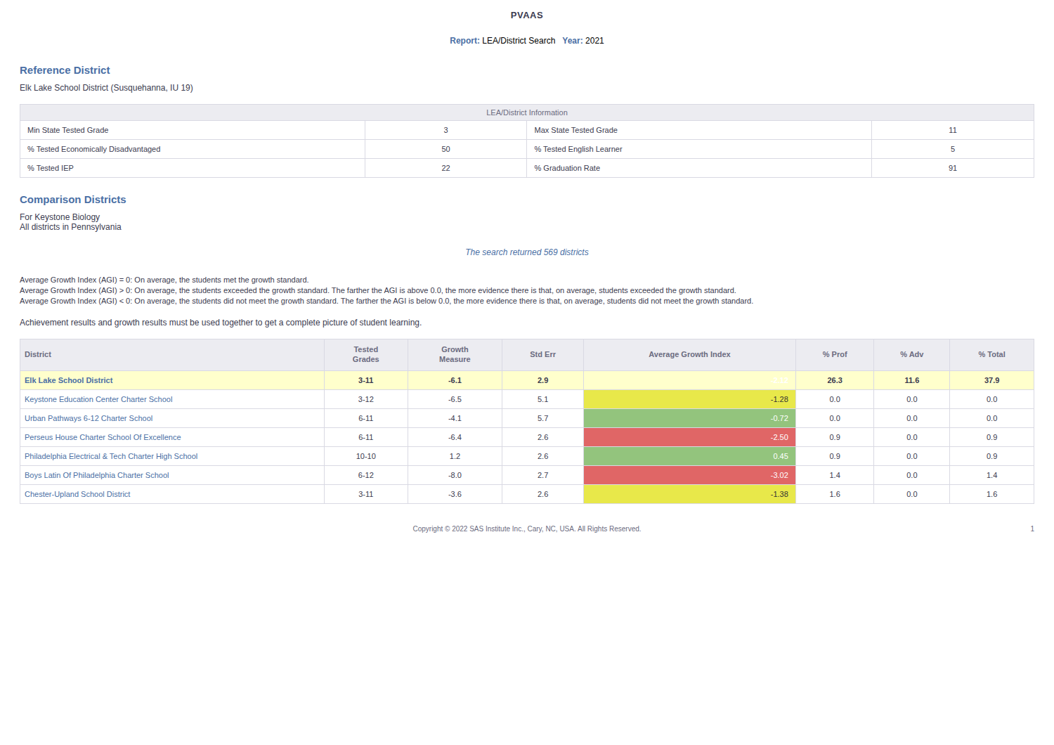PVAAS
Report: LEA/District Search Year: 2021
Reference District
Elk Lake School District (Susquehanna, IU 19)
LEA/District Information
| Min State Tested Grade | 3 | Max State Tested Grade | 11 |
| % Tested Economically Disadvantaged | 50 | % Tested English Learner | 5 |
| % Tested IEP | 22 | % Graduation Rate | 91 |
Comparison Districts
For Keystone Biology
All districts in Pennsylvania
The search returned 569 districts
Average Growth Index (AGI) = 0: On average, the students met the growth standard.
Average Growth Index (AGI) > 0: On average, the students exceeded the growth standard. The farther the AGI is above 0.0, the more evidence there is that, on average, students exceeded the growth standard.
Average Growth Index (AGI) < 0: On average, the students did not meet the growth standard. The farther the AGI is below 0.0, the more evidence there is that, on average, students did not meet the growth standard.
Achievement results and growth results must be used together to get a complete picture of student learning.
| District | Tested Grades | Growth Measure | Std Err | Average Growth Index | % Prof | % Adv | % Total |
| --- | --- | --- | --- | --- | --- | --- | --- |
| Elk Lake School District | 3-11 | -6.1 | 2.9 | -2.12 | 26.3 | 11.6 | 37.9 |
| Keystone Education Center Charter School | 3-12 | -6.5 | 5.1 | -1.28 | 0.0 | 0.0 | 0.0 |
| Urban Pathways 6-12 Charter School | 6-11 | -4.1 | 5.7 | -0.72 | 0.0 | 0.0 | 0.0 |
| Perseus House Charter School Of Excellence | 6-11 | -6.4 | 2.6 | -2.50 | 0.9 | 0.0 | 0.9 |
| Philadelphia Electrical & Tech Charter High School | 10-10 | 1.2 | 2.6 | 0.45 | 0.9 | 0.0 | 0.9 |
| Boys Latin Of Philadelphia Charter School | 6-12 | -8.0 | 2.7 | -3.02 | 1.4 | 0.0 | 1.4 |
| Chester-Upland School District | 3-11 | -3.6 | 2.6 | -1.38 | 1.6 | 0.0 | 1.6 |
Copyright © 2022 SAS Institute Inc., Cary, NC, USA. All Rights Reserved. 1